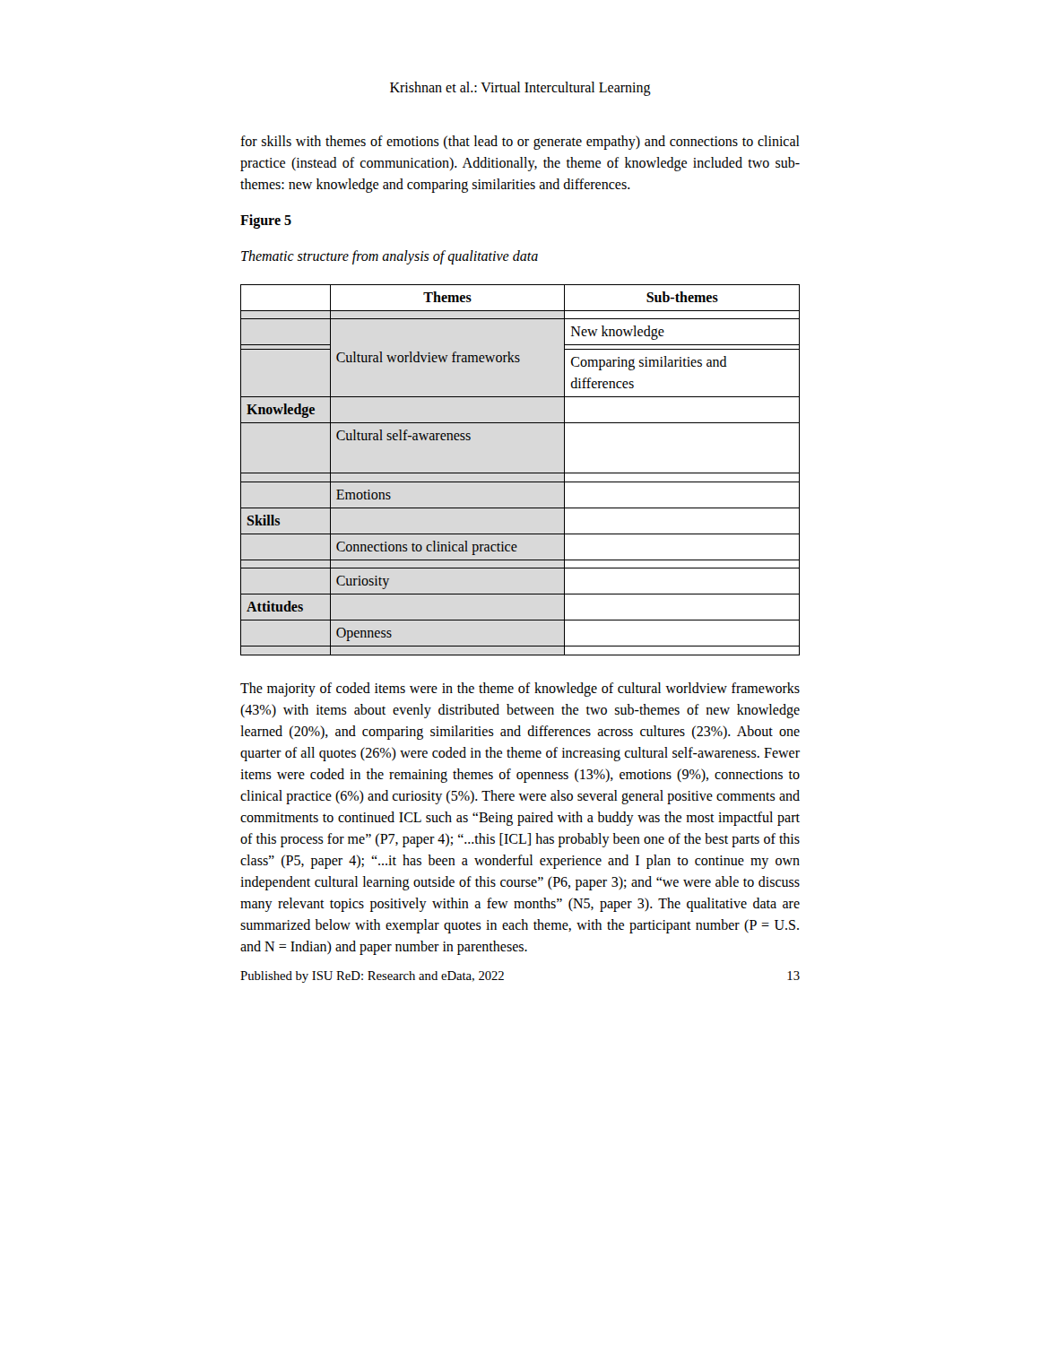Krishnan et al.: Virtual Intercultural Learning
for skills with themes of emotions (that lead to or generate empathy) and connections to clinical practice (instead of communication). Additionally, the theme of knowledge included two sub-themes: new knowledge and comparing similarities and differences.
Figure 5
Thematic structure from analysis of qualitative data
| | Themes | Sub-themes |
| | Cultural worldview frameworks | New knowledge |
| | Comparing similarities and differences |
| Knowledge | | |
| | Cultural self-awareness | |
| | Emotions | |
| Skills | | |
| | Connections to clinical practice | |
| | Curiosity | |
| Attitudes | | |
| | Openness | |
The majority of coded items were in the theme of knowledge of cultural worldview frameworks (43%) with items about evenly distributed between the two sub-themes of new knowledge learned (20%), and comparing similarities and differences across cultures (23%). About one quarter of all quotes (26%) were coded in the theme of increasing cultural self-awareness. Fewer items were coded in the remaining themes of openness (13%), emotions (9%), connections to clinical practice (6%) and curiosity (5%). There were also several general positive comments and commitments to continued ICL such as “Being paired with a buddy was the most impactful part of this process for me” (P7, paper 4); “...this [ICL] has probably been one of the best parts of this class” (P5, paper 4); “...it has been a wonderful experience and I plan to continue my own independent cultural learning outside of this course” (P6, paper 3); and “we were able to discuss many relevant topics positively within a few months” (N5, paper 3). The qualitative data are summarized below with exemplar quotes in each theme, with the participant number (P = U.S. and N = Indian) and paper number in parentheses.
Published by ISU ReD: Research and eData, 2022 13